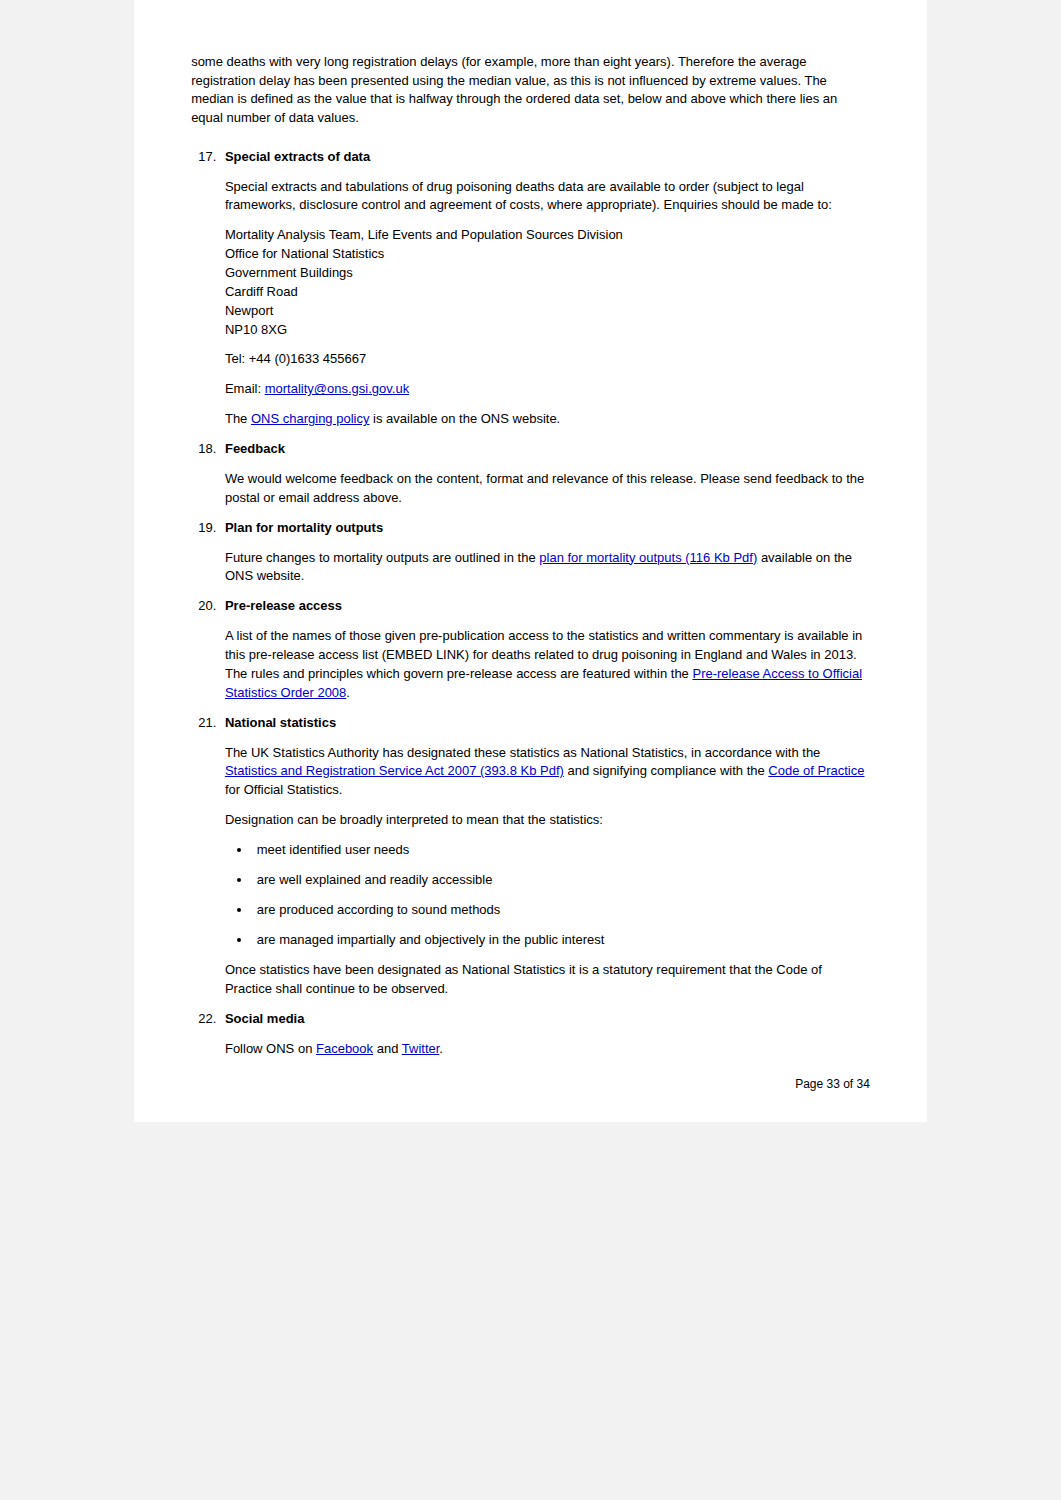some deaths with very long registration delays (for example, more than eight years). Therefore the average registration delay has been presented using the median value, as this is not influenced by extreme values. The median is defined as the value that is halfway through the ordered data set, below and above which there lies an equal number of data values.
Special extracts of data
Special extracts and tabulations of drug poisoning deaths data are available to order (subject to legal frameworks, disclosure control and agreement of costs, where appropriate). Enquiries should be made to:
Mortality Analysis Team, Life Events and Population Sources Division
Office for National Statistics
Government Buildings
Cardiff Road
Newport
NP10 8XG
Tel: +44 (0)1633 455667
Email: mortality@ons.gsi.gov.uk
The ONS charging policy is available on the ONS website.
Feedback
We would welcome feedback on the content, format and relevance of this release. Please send feedback to the postal or email address above.
Plan for mortality outputs
Future changes to mortality outputs are outlined in the plan for mortality outputs (116 Kb Pdf) available on the ONS website.
Pre-release access
A list of the names of those given pre-publication access to the statistics and written commentary is available in this pre-release access list (EMBED LINK) for deaths related to drug poisoning in England and Wales in 2013. The rules and principles which govern pre-release access are featured within the Pre-release Access to Official Statistics Order 2008.
National statistics
The UK Statistics Authority has designated these statistics as National Statistics, in accordance with the Statistics and Registration Service Act 2007 (393.8 Kb Pdf) and signifying compliance with the Code of Practice for Official Statistics.
Designation can be broadly interpreted to mean that the statistics:
meet identified user needs
are well explained and readily accessible
are produced according to sound methods
are managed impartially and objectively in the public interest
Once statistics have been designated as National Statistics it is a statutory requirement that the Code of Practice shall continue to be observed.
Social media
Follow ONS on Facebook and Twitter.
Page 33 of 34